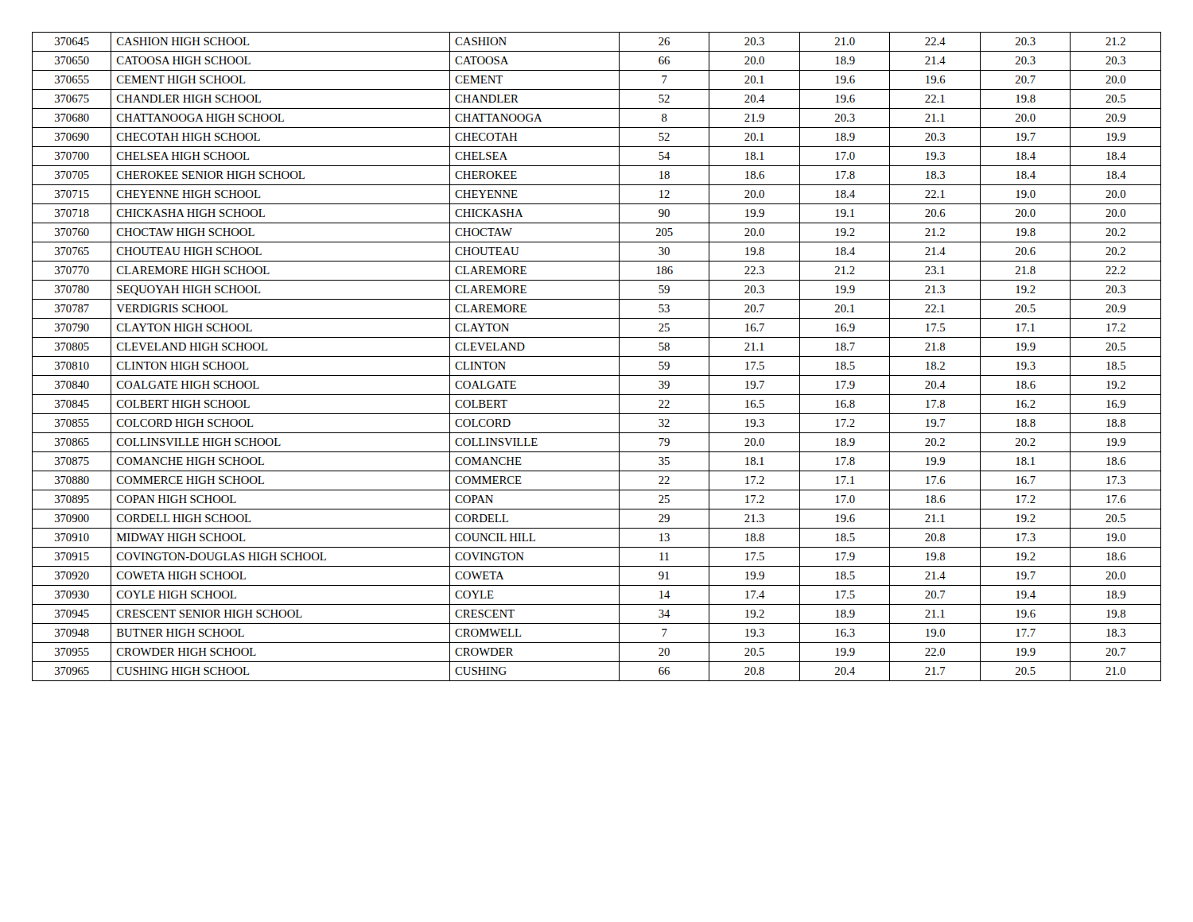| 370645 | CASHION HIGH SCHOOL | CASHION | 26 | 20.3 | 21.0 | 22.4 | 20.3 | 21.2 |
| 370650 | CATOOSA HIGH SCHOOL | CATOOSA | 66 | 20.0 | 18.9 | 21.4 | 20.3 | 20.3 |
| 370655 | CEMENT HIGH SCHOOL | CEMENT | 7 | 20.1 | 19.6 | 19.6 | 20.7 | 20.0 |
| 370675 | CHANDLER HIGH SCHOOL | CHANDLER | 52 | 20.4 | 19.6 | 22.1 | 19.8 | 20.5 |
| 370680 | CHATTANOOGA HIGH SCHOOL | CHATTANOOGA | 8 | 21.9 | 20.3 | 21.1 | 20.0 | 20.9 |
| 370690 | CHECOTAH HIGH SCHOOL | CHECOTAH | 52 | 20.1 | 18.9 | 20.3 | 19.7 | 19.9 |
| 370700 | CHELSEA HIGH SCHOOL | CHELSEA | 54 | 18.1 | 17.0 | 19.3 | 18.4 | 18.4 |
| 370705 | CHEROKEE SENIOR HIGH SCHOOL | CHEROKEE | 18 | 18.6 | 17.8 | 18.3 | 18.4 | 18.4 |
| 370715 | CHEYENNE HIGH SCHOOL | CHEYENNE | 12 | 20.0 | 18.4 | 22.1 | 19.0 | 20.0 |
| 370718 | CHICKASHA HIGH SCHOOL | CHICKASHA | 90 | 19.9 | 19.1 | 20.6 | 20.0 | 20.0 |
| 370760 | CHOCTAW HIGH SCHOOL | CHOCTAW | 205 | 20.0 | 19.2 | 21.2 | 19.8 | 20.2 |
| 370765 | CHOUTEAU HIGH SCHOOL | CHOUTEAU | 30 | 19.8 | 18.4 | 21.4 | 20.6 | 20.2 |
| 370770 | CLAREMORE HIGH SCHOOL | CLAREMORE | 186 | 22.3 | 21.2 | 23.1 | 21.8 | 22.2 |
| 370780 | SEQUOYAH HIGH SCHOOL | CLAREMORE | 59 | 20.3 | 19.9 | 21.3 | 19.2 | 20.3 |
| 370787 | VERDIGRIS SCHOOL | CLAREMORE | 53 | 20.7 | 20.1 | 22.1 | 20.5 | 20.9 |
| 370790 | CLAYTON HIGH SCHOOL | CLAYTON | 25 | 16.7 | 16.9 | 17.5 | 17.1 | 17.2 |
| 370805 | CLEVELAND HIGH SCHOOL | CLEVELAND | 58 | 21.1 | 18.7 | 21.8 | 19.9 | 20.5 |
| 370810 | CLINTON HIGH SCHOOL | CLINTON | 59 | 17.5 | 18.5 | 18.2 | 19.3 | 18.5 |
| 370840 | COALGATE HIGH SCHOOL | COALGATE | 39 | 19.7 | 17.9 | 20.4 | 18.6 | 19.2 |
| 370845 | COLBERT HIGH SCHOOL | COLBERT | 22 | 16.5 | 16.8 | 17.8 | 16.2 | 16.9 |
| 370855 | COLCORD HIGH SCHOOL | COLCORD | 32 | 19.3 | 17.2 | 19.7 | 18.8 | 18.8 |
| 370865 | COLLINSVILLE HIGH SCHOOL | COLLINSVILLE | 79 | 20.0 | 18.9 | 20.2 | 20.2 | 19.9 |
| 370875 | COMANCHE HIGH SCHOOL | COMANCHE | 35 | 18.1 | 17.8 | 19.9 | 18.1 | 18.6 |
| 370880 | COMMERCE HIGH SCHOOL | COMMERCE | 22 | 17.2 | 17.1 | 17.6 | 16.7 | 17.3 |
| 370895 | COPAN HIGH SCHOOL | COPAN | 25 | 17.2 | 17.0 | 18.6 | 17.2 | 17.6 |
| 370900 | CORDELL HIGH SCHOOL | CORDELL | 29 | 21.3 | 19.6 | 21.1 | 19.2 | 20.5 |
| 370910 | MIDWAY HIGH SCHOOL | COUNCIL HILL | 13 | 18.8 | 18.5 | 20.8 | 17.3 | 19.0 |
| 370915 | COVINGTON-DOUGLAS HIGH SCHOOL | COVINGTON | 11 | 17.5 | 17.9 | 19.8 | 19.2 | 18.6 |
| 370920 | COWETA HIGH SCHOOL | COWETA | 91 | 19.9 | 18.5 | 21.4 | 19.7 | 20.0 |
| 370930 | COYLE HIGH SCHOOL | COYLE | 14 | 17.4 | 17.5 | 20.7 | 19.4 | 18.9 |
| 370945 | CRESCENT SENIOR HIGH SCHOOL | CRESCENT | 34 | 19.2 | 18.9 | 21.1 | 19.6 | 19.8 |
| 370948 | BUTNER HIGH SCHOOL | CROMWELL | 7 | 19.3 | 16.3 | 19.0 | 17.7 | 18.3 |
| 370955 | CROWDER HIGH SCHOOL | CROWDER | 20 | 20.5 | 19.9 | 22.0 | 19.9 | 20.7 |
| 370965 | CUSHING HIGH SCHOOL | CUSHING | 66 | 20.8 | 20.4 | 21.7 | 20.5 | 21.0 |